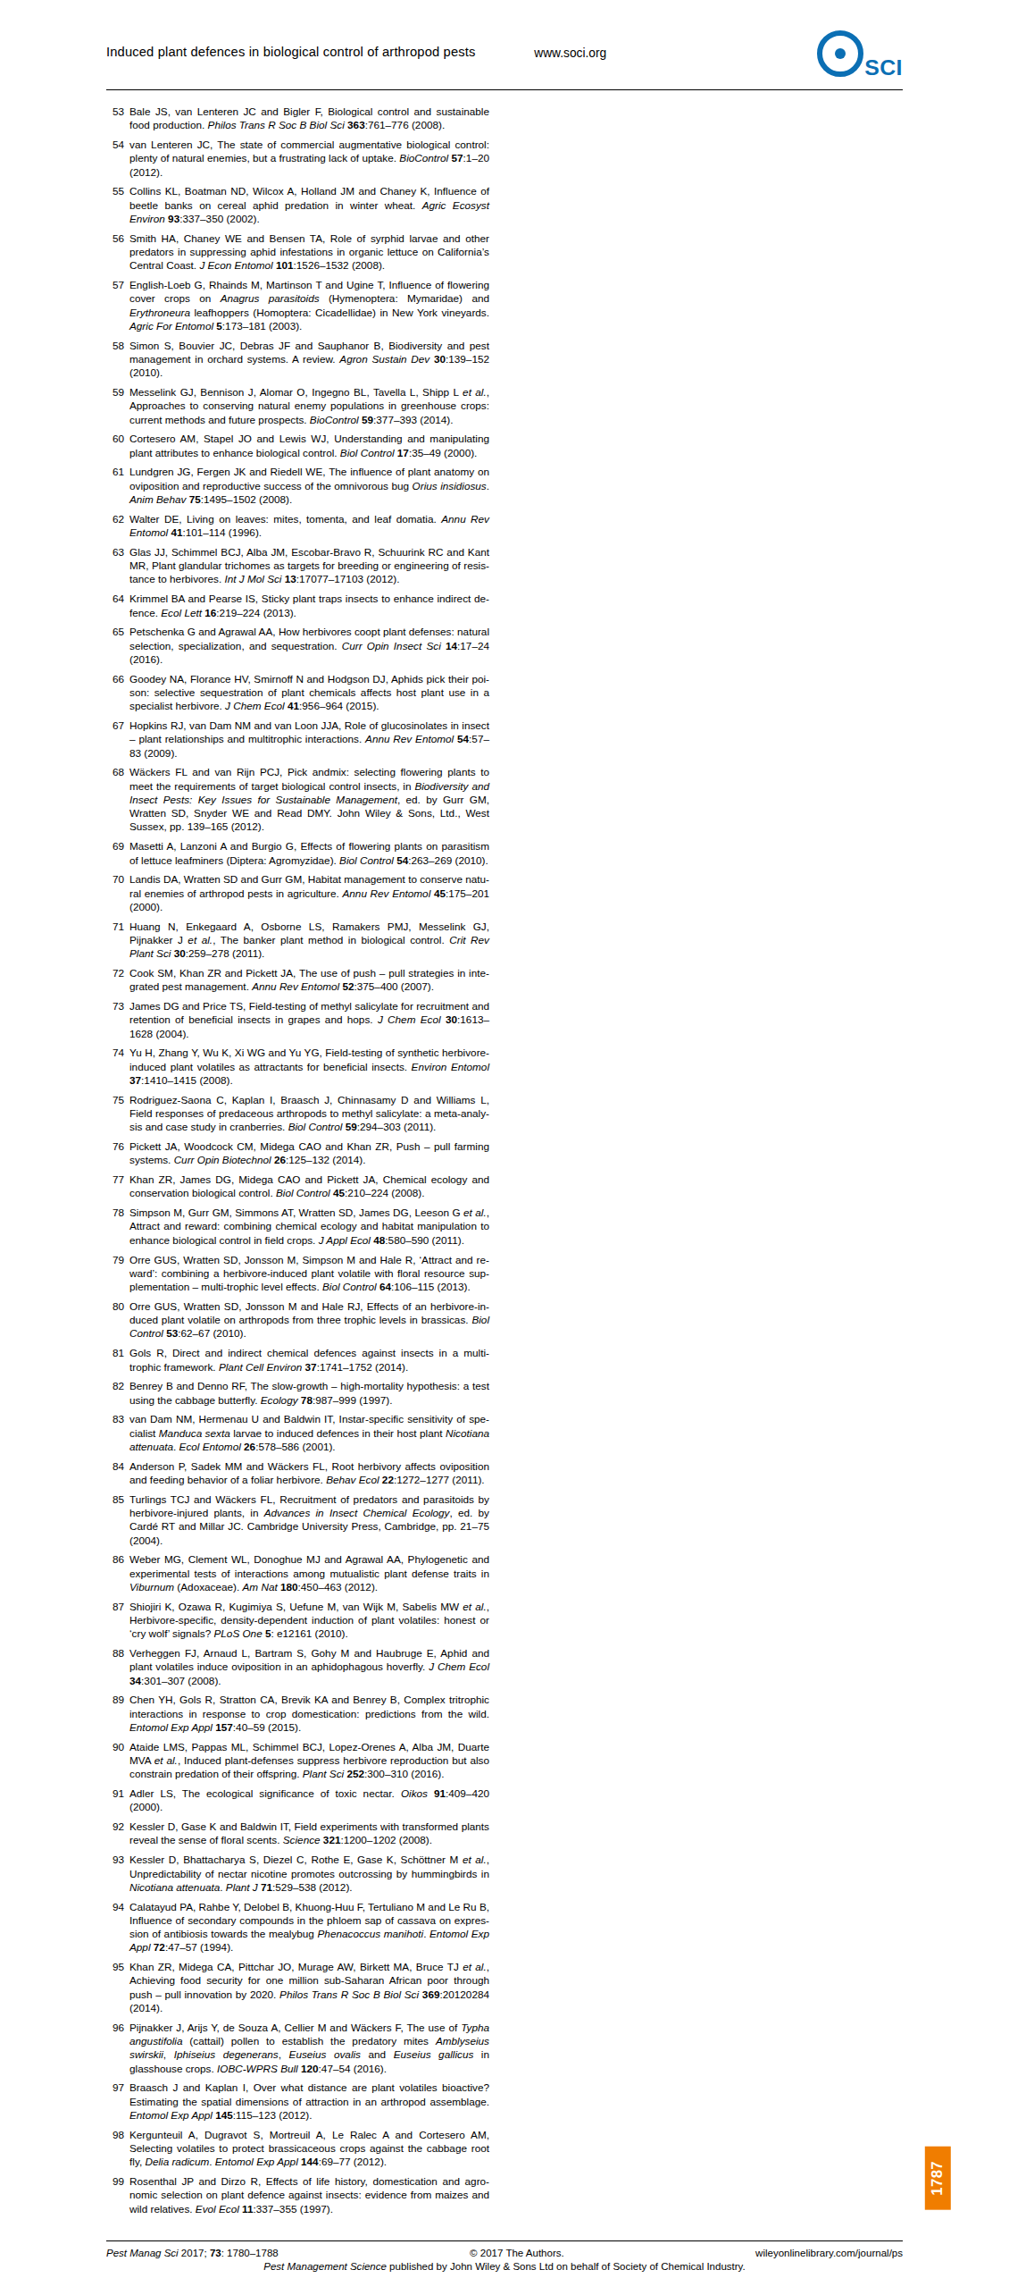Induced plant defences in biological control of arthropod pests
www.soci.org
SCI
Bale JS, van Lenteren JC and Bigler F, Biological control and sustainable food production. Philos Trans R Soc B Biol Sci 363:761–776 (2008).
van Lenteren JC, The state of commercial augmentative biological control: plenty of natural enemies, but a frustrating lack of uptake. BioControl 57:1–20 (2012).
Collins KL, Boatman ND, Wilcox A, Holland JM and Chaney K, Influence of beetle banks on cereal aphid predation in winter wheat. Agric Ecosyst Environ 93:337–350 (2002).
Smith HA, Chaney WE and Bensen TA, Role of syrphid larvae and other predators in suppressing aphid infestations in organic lettuce on California’s Central Coast. J Econ Entomol 101:1526–1532 (2008).
English-Loeb G, Rhainds M, Martinson T and Ugine T, Influence of flowering cover crops on Anagrus parasitoids (Hymenoptera: Mymaridae) and Erythroneura leafhoppers (Homoptera: Cicadellidae) in New York vineyards. Agric For Entomol 5:173–181 (2003).
Simon S, Bouvier JC, Debras JF and Sauphanor B, Biodiversity and pest management in orchard systems. A review. Agron Sustain Dev 30:139–152 (2010).
Messelink GJ, Bennison J, Alomar O, Ingegno BL, Tavella L, Shipp L et al., Approaches to conserving natural enemy populations in greenhouse crops: current methods and future prospects. BioControl 59:377–393 (2014).
Cortesero AM, Stapel JO and Lewis WJ, Understanding and manipulating plant attributes to enhance biological control. Biol Control 17:35–49 (2000).
Lundgren JG, Fergen JK and Riedell WE, The influence of plant anatomy on oviposition and reproductive success of the omnivorous bug Orius insidiosus. Anim Behav 75:1495–1502 (2008).
Walter DE, Living on leaves: mites, tomenta, and leaf domatia. Annu Rev Entomol 41:101–114 (1996).
Glas JJ, Schimmel BCJ, Alba JM, Escobar-Bravo R, Schuurink RC and Kant MR, Plant glandular trichomes as targets for breeding or engineering of resistance to herbivores. Int J Mol Sci 13:17077–17103 (2012).
Krimmel BA and Pearse IS, Sticky plant traps insects to enhance indirect defence. Ecol Lett 16:219–224 (2013).
Petschenka G and Agrawal AA, How herbivores coopt plant defenses: natural selection, specialization, and sequestration. Curr Opin Insect Sci 14:17–24 (2016).
Goodey NA, Florance HV, Smirnoff N and Hodgson DJ, Aphids pick their poison: selective sequestration of plant chemicals affects host plant use in a specialist herbivore. J Chem Ecol 41:956–964 (2015).
Hopkins RJ, van Dam NM and van Loon JJA, Role of glucosinolates in insect – plant relationships and multitrophic interactions. Annu Rev Entomol 54:57–83 (2009).
Wäckers FL and van Rijn PCJ, Pick andmix: selecting flowering plants to meet the requirements of target biological control insects, in Biodiversity and Insect Pests: Key Issues for Sustainable Management, ed. by Gurr GM, Wratten SD, Snyder WE and Read DMY. John Wiley & Sons, Ltd., West Sussex, pp. 139–165 (2012).
Masetti A, Lanzoni A and Burgio G, Effects of flowering plants on parasitism of lettuce leafminers (Diptera: Agromyzidae). Biol Control 54:263–269 (2010).
Landis DA, Wratten SD and Gurr GM, Habitat management to conserve natural enemies of arthropod pests in agriculture. Annu Rev Entomol 45:175–201 (2000).
Huang N, Enkegaard A, Osborne LS, Ramakers PMJ, Messelink GJ, Pijnakker J et al., The banker plant method in biological control. Crit Rev Plant Sci 30:259–278 (2011).
Cook SM, Khan ZR and Pickett JA, The use of push – pull strategies in integrated pest management. Annu Rev Entomol 52:375–400 (2007).
James DG and Price TS, Field-testing of methyl salicylate for recruitment and retention of beneficial insects in grapes and hops. J Chem Ecol 30:1613–1628 (2004).
Yu H, Zhang Y, Wu K, Xi WG and Yu YG, Field-testing of synthetic herbivore-induced plant volatiles as attractants for beneficial insects. Environ Entomol 37:1410–1415 (2008).
Rodriguez-Saona C, Kaplan I, Braasch J, Chinnasamy D and Williams L, Field responses of predaceous arthropods to methyl salicylate: a meta-analysis and case study in cranberries. Biol Control 59:294–303 (2011).
Pickett JA, Woodcock CM, Midega CAO and Khan ZR, Push – pull farming systems. Curr Opin Biotechnol 26:125–132 (2014).
Khan ZR, James DG, Midega CAO and Pickett JA, Chemical ecology and conservation biological control. Biol Control 45:210–224 (2008).
Simpson M, Gurr GM, Simmons AT, Wratten SD, James DG, Leeson G et al., Attract and reward: combining chemical ecology and habitat manipulation to enhance biological control in field crops. J Appl Ecol 48:580–590 (2011).
Orre GUS, Wratten SD, Jonsson M, Simpson M and Hale R, ‘Attract and reward’: combining a herbivore-induced plant volatile with floral resource supplementation – multi-trophic level effects. Biol Control 64:106–115 (2013).
Orre GUS, Wratten SD, Jonsson M and Hale RJ, Effects of an herbivore-induced plant volatile on arthropods from three trophic levels in brassicas. Biol Control 53:62–67 (2010).
Gols R, Direct and indirect chemical defences against insects in a multitrophic framework. Plant Cell Environ 37:1741–1752 (2014).
Benrey B and Denno RF, The slow-growth – high-mortality hypothesis: a test using the cabbage butterfly. Ecology 78:987–999 (1997).
van Dam NM, Hermenau U and Baldwin IT, Instar-specific sensitivity of specialist Manduca sexta larvae to induced defences in their host plant Nicotiana attenuata. Ecol Entomol 26:578–586 (2001).
Anderson P, Sadek MM and Wäckers FL, Root herbivory affects oviposition and feeding behavior of a foliar herbivore. Behav Ecol 22:1272–1277 (2011).
Turlings TCJ and Wäckers FL, Recruitment of predators and parasitoids by herbivore-injured plants, in Advances in Insect Chemical Ecology, ed. by Cardé RT and Millar JC. Cambridge University Press, Cambridge, pp. 21–75 (2004).
Weber MG, Clement WL, Donoghue MJ and Agrawal AA, Phylogenetic and experimental tests of interactions among mutualistic plant defense traits in Viburnum (Adoxaceae). Am Nat 180:450–463 (2012).
Shiojiri K, Ozawa R, Kugimiya S, Uefune M, van Wijk M, Sabelis MW et al., Herbivore-specific, density-dependent induction of plant volatiles: honest or ‘cry wolf’ signals? PLoS One 5: e12161 (2010).
Verheggen FJ, Arnaud L, Bartram S, Gohy M and Haubruge E, Aphid and plant volatiles induce oviposition in an aphidophagous hoverfly. J Chem Ecol 34:301–307 (2008).
Chen YH, Gols R, Stratton CA, Brevik KA and Benrey B, Complex tritrophic interactions in response to crop domestication: predictions from the wild. Entomol Exp Appl 157:40–59 (2015).
Ataide LMS, Pappas ML, Schimmel BCJ, Lopez-Orenes A, Alba JM, Duarte MVA et al., Induced plant-defenses suppress herbivore reproduction but also constrain predation of their offspring. Plant Sci 252:300–310 (2016).
Adler LS, The ecological significance of toxic nectar. Oikos 91:409–420 (2000).
Kessler D, Gase K and Baldwin IT, Field experiments with transformed plants reveal the sense of floral scents. Science 321:1200–1202 (2008).
Kessler D, Bhattacharya S, Diezel C, Rothe E, Gase K, Schöttner M et al., Unpredictability of nectar nicotine promotes outcrossing by hummingbirds in Nicotiana attenuata. Plant J 71:529–538 (2012).
Calatayud PA, Rahbe Y, Delobel B, Khuong-Huu F, Tertuliano M and Le Ru B, Influence of secondary compounds in the phloem sap of cassava on expression of antibiosis towards the mealybug Phenacoccus manihoti. Entomol Exp Appl 72:47–57 (1994).
Khan ZR, Midega CA, Pittchar JO, Murage AW, Birkett MA, Bruce TJ et al., Achieving food security for one million sub-Saharan African poor through push – pull innovation by 2020. Philos Trans R Soc B Biol Sci 369:20120284 (2014).
Pijnakker J, Arijs Y, de Souza A, Cellier M and Wäckers F, The use of Typha angustifolia (cattail) pollen to establish the predatory mites Amblyseius swirskii, Iphiseius degenerans, Euseius ovalis and Euseius gallicus in glasshouse crops. IOBC-WPRS Bull 120:47–54 (2016).
Braasch J and Kaplan I, Over what distance are plant volatiles bioactive? Estimating the spatial dimensions of attraction in an arthropod assemblage. Entomol Exp Appl 145:115–123 (2012).
Kergunteuil A, Dugravot S, Mortreuil A, Le Ralec A and Cortesero AM, Selecting volatiles to protect brassicaceous crops against the cabbage root fly, Delia radicum. Entomol Exp Appl 144:69–77 (2012).
Rosenthal JP and Dirzo R, Effects of life history, domestication and agronomic selection on plant defence against insects: evidence from maizes and wild relatives. Evol Ecol 11:337–355 (1997).
1787
Pest Manag Sci 2017; 73: 1780–1788
© 2017 The Authors.
wileyonlinelibrary.com/journal/ps
Pest Management Science published by John Wiley & Sons Ltd on behalf of Society of Chemical Industry.